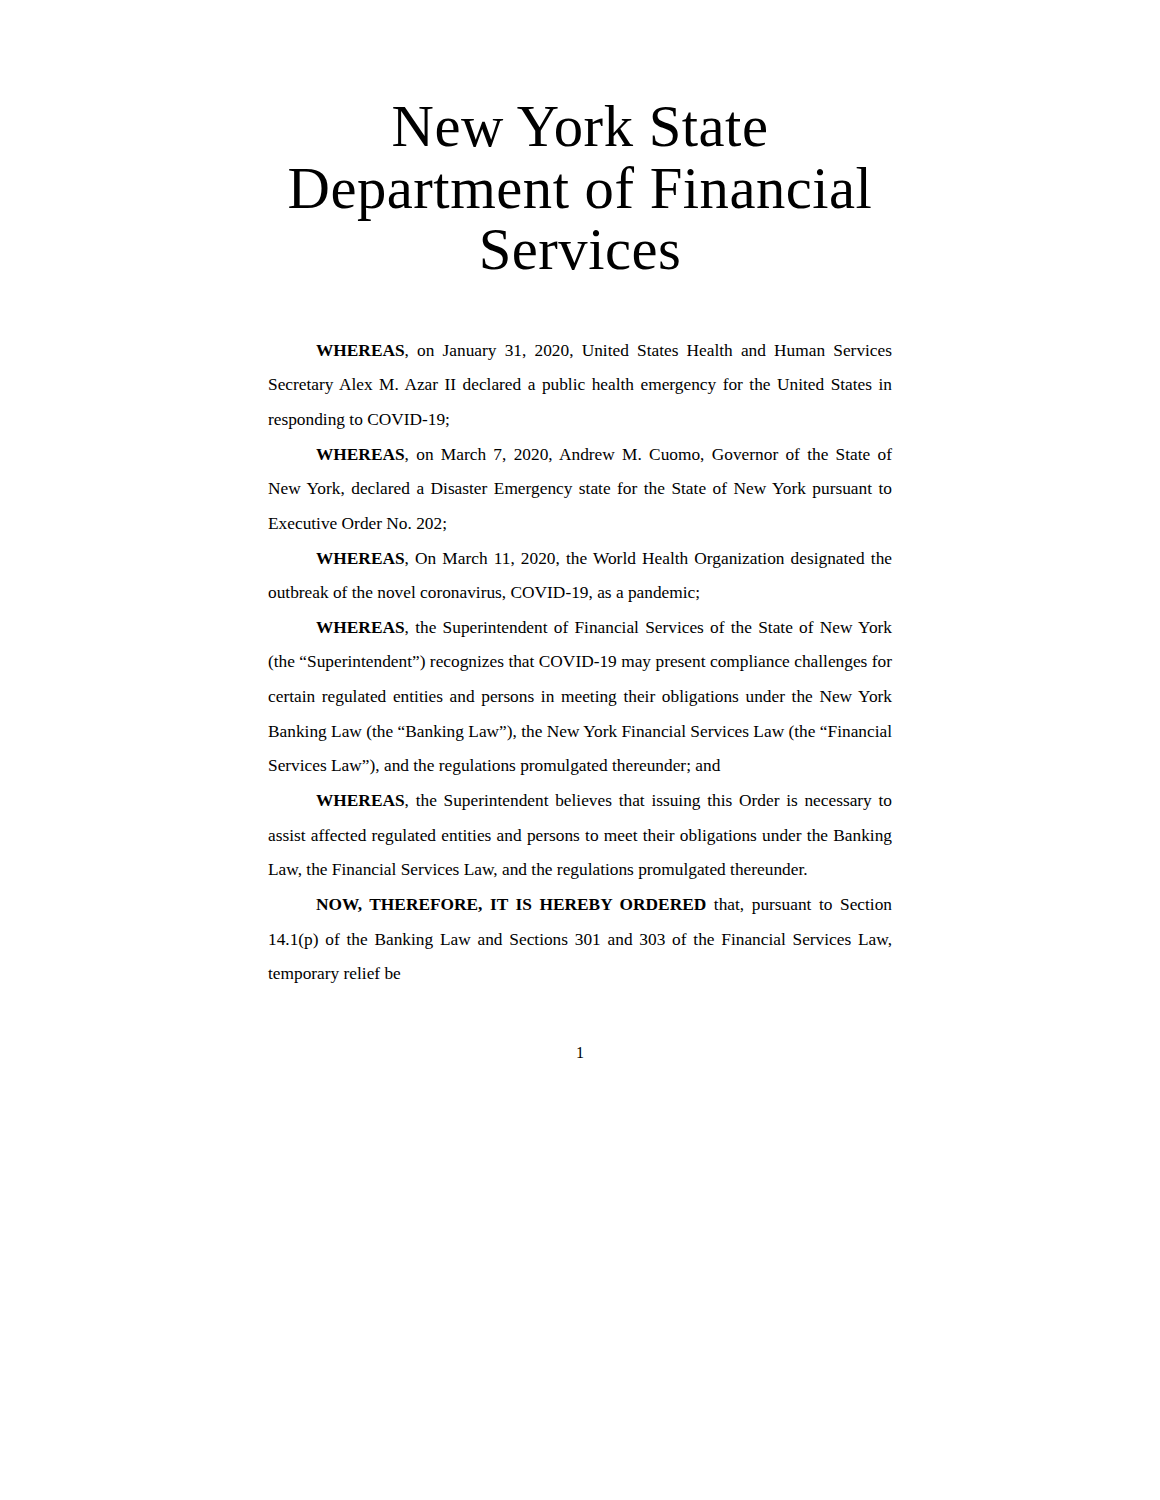New York State
Department of Financial Services
WHEREAS, on January 31, 2020, United States Health and Human Services Secretary Alex M. Azar II declared a public health emergency for the United States in responding to COVID-19;
WHEREAS, on March 7, 2020, Andrew M. Cuomo, Governor of the State of New York, declared a Disaster Emergency state for the State of New York pursuant to Executive Order No. 202;
WHEREAS, On March 11, 2020, the World Health Organization designated the outbreak of the novel coronavirus, COVID-19, as a pandemic;
WHEREAS, the Superintendent of Financial Services of the State of New York (the “Superintendent”) recognizes that COVID-19 may present compliance challenges for certain regulated entities and persons in meeting their obligations under the New York Banking Law (the “Banking Law”), the New York Financial Services Law (the “Financial Services Law”), and the regulations promulgated thereunder; and
WHEREAS, the Superintendent believes that issuing this Order is necessary to assist affected regulated entities and persons to meet their obligations under the Banking Law, the Financial Services Law, and the regulations promulgated thereunder.
NOW, THEREFORE, IT IS HEREBY ORDERED that, pursuant to Section 14.1(p) of the Banking Law and Sections 301 and 303 of the Financial Services Law, temporary relief be
1